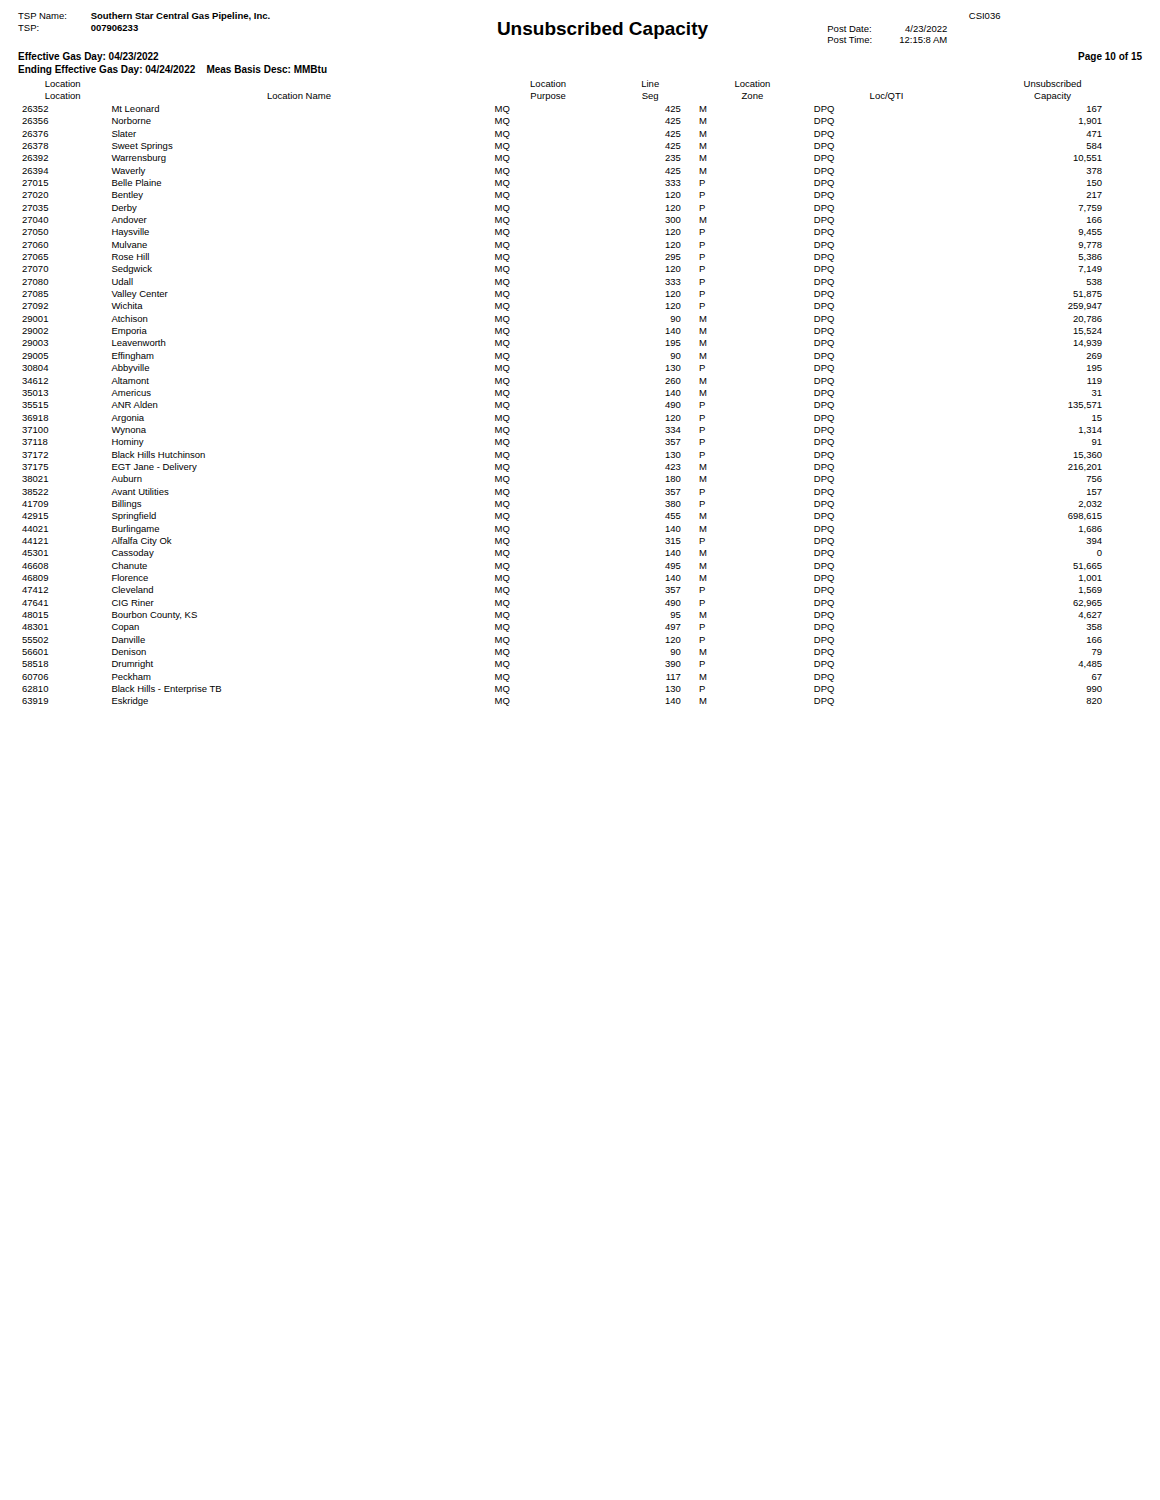| TSP Name: Southern Star Central Gas Pipeline, Inc. TSP: 007906233 | Unsubscribed Capacity | CSI036 Post Date: 4/23/2022 Post Time: 12:15:8 AM |
Effective Gas Day: 04/23/2022 Page 10 of 15
Ending Effective Gas Day: 04/24/2022 Meas Basis Desc: MMBtu
| Location | | Location | Line | Location | | Unsubscribed |
| --- | --- | --- | --- | --- | --- | --- |
| Location | Location Name | Purpose | Seg | Zone | Loc/QTI | Capacity |
| 26352 | Mt Leonard | MQ | 425 | M | DPQ | 167 |
| 26356 | Norborne | MQ | 425 | M | DPQ | 1,901 |
| 26376 | Slater | MQ | 425 | M | DPQ | 471 |
| 26378 | Sweet Springs | MQ | 425 | M | DPQ | 584 |
| 26392 | Warrensburg | MQ | 235 | M | DPQ | 10,551 |
| 26394 | Waverly | MQ | 425 | M | DPQ | 378 |
| 27015 | Belle Plaine | MQ | 333 | P | DPQ | 150 |
| 27020 | Bentley | MQ | 120 | P | DPQ | 217 |
| 27035 | Derby | MQ | 120 | P | DPQ | 7,759 |
| 27040 | Andover | MQ | 300 | M | DPQ | 166 |
| 27050 | Haysville | MQ | 120 | P | DPQ | 9,455 |
| 27060 | Mulvane | MQ | 120 | P | DPQ | 9,778 |
| 27065 | Rose Hill | MQ | 295 | P | DPQ | 5,386 |
| 27070 | Sedgwick | MQ | 120 | P | DPQ | 7,149 |
| 27080 | Udall | MQ | 333 | P | DPQ | 538 |
| 27085 | Valley Center | MQ | 120 | P | DPQ | 51,875 |
| 27092 | Wichita | MQ | 120 | P | DPQ | 259,947 |
| 29001 | Atchison | MQ | 90 | M | DPQ | 20,786 |
| 29002 | Emporia | MQ | 140 | M | DPQ | 15,524 |
| 29003 | Leavenworth | MQ | 195 | M | DPQ | 14,939 |
| 29005 | Effingham | MQ | 90 | M | DPQ | 269 |
| 30804 | Abbyville | MQ | 130 | P | DPQ | 195 |
| 34612 | Altamont | MQ | 260 | M | DPQ | 119 |
| 35013 | Americus | MQ | 140 | M | DPQ | 31 |
| 35515 | ANR Alden | MQ | 490 | P | DPQ | 135,571 |
| 36918 | Argonia | MQ | 120 | P | DPQ | 15 |
| 37100 | Wynona | MQ | 334 | P | DPQ | 1,314 |
| 37118 | Hominy | MQ | 357 | P | DPQ | 91 |
| 37172 | Black Hills Hutchinson | MQ | 130 | P | DPQ | 15,360 |
| 37175 | EGT Jane - Delivery | MQ | 423 | M | DPQ | 216,201 |
| 38021 | Auburn | MQ | 180 | M | DPQ | 756 |
| 38522 | Avant Utilities | MQ | 357 | P | DPQ | 157 |
| 41709 | Billings | MQ | 380 | P | DPQ | 2,032 |
| 42915 | Springfield | MQ | 455 | M | DPQ | 698,615 |
| 44021 | Burlingame | MQ | 140 | M | DPQ | 1,686 |
| 44121 | Alfalfa City Ok | MQ | 315 | P | DPQ | 394 |
| 45301 | Cassoday | MQ | 140 | M | DPQ | 0 |
| 46608 | Chanute | MQ | 495 | M | DPQ | 51,665 |
| 46809 | Florence | MQ | 140 | M | DPQ | 1,001 |
| 47412 | Cleveland | MQ | 357 | P | DPQ | 1,569 |
| 47641 | CIG Riner | MQ | 490 | P | DPQ | 62,965 |
| 48015 | Bourbon County, KS | MQ | 95 | M | DPQ | 4,627 |
| 48301 | Copan | MQ | 497 | P | DPQ | 358 |
| 55502 | Danville | MQ | 120 | P | DPQ | 166 |
| 56601 | Denison | MQ | 90 | M | DPQ | 79 |
| 58518 | Drumright | MQ | 390 | P | DPQ | 4,485 |
| 60706 | Peckham | MQ | 117 | M | DPQ | 67 |
| 62810 | Black Hills - Enterprise TB | MQ | 130 | P | DPQ | 990 |
| 63919 | Eskridge | MQ | 140 | M | DPQ | 820 |